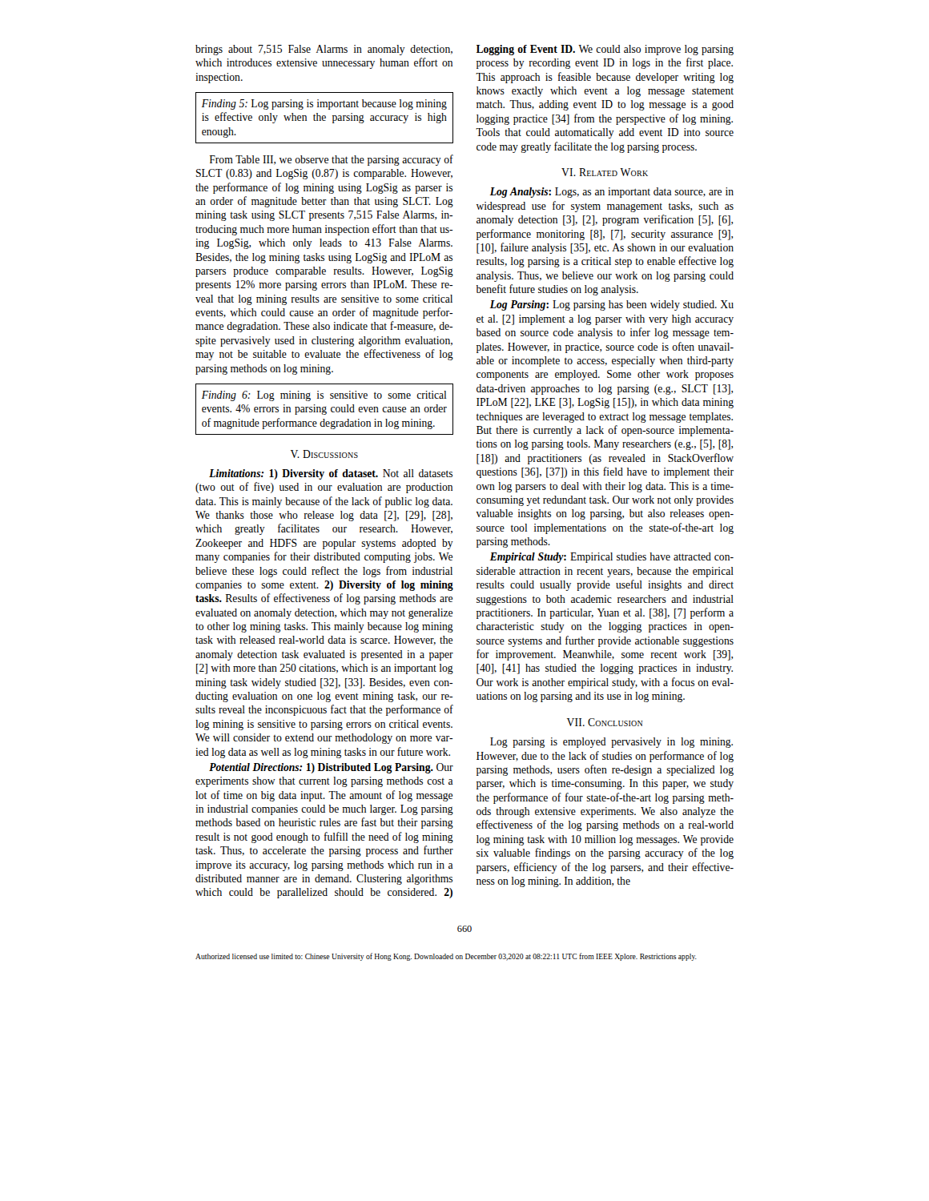brings about 7,515 False Alarms in anomaly detection, which introduces extensive unnecessary human effort on inspection.
Finding 5: Log parsing is important because log mining is effective only when the parsing accuracy is high enough.
From Table III, we observe that the parsing accuracy of SLCT (0.83) and LogSig (0.87) is comparable. However, the performance of log mining using LogSig as parser is an order of magnitude better than that using SLCT. Log mining task using SLCT presents 7,515 False Alarms, introducing much more human inspection effort than that using LogSig, which only leads to 413 False Alarms. Besides, the log mining tasks using LogSig and IPLoM as parsers produce comparable results. However, LogSig presents 12% more parsing errors than IPLoM. These reveal that log mining results are sensitive to some critical events, which could cause an order of magnitude performance degradation. These also indicate that f-measure, despite pervasively used in clustering algorithm evaluation, may not be suitable to evaluate the effectiveness of log parsing methods on log mining.
Finding 6: Log mining is sensitive to some critical events. 4% errors in parsing could even cause an order of magnitude performance degradation in log mining.
V. Discussions
Limitations: 1) Diversity of dataset. Not all datasets (two out of five) used in our evaluation are production data. This is mainly because of the lack of public log data. We thanks those who release log data [2], [29], [28], which greatly facilitates our research. However, Zookeeper and HDFS are popular systems adopted by many companies for their distributed computing jobs. We believe these logs could reflect the logs from industrial companies to some extent. 2) Diversity of log mining tasks. Results of effectiveness of log parsing methods are evaluated on anomaly detection, which may not generalize to other log mining tasks. This mainly because log mining task with released real-world data is scarce. However, the anomaly detection task evaluated is presented in a paper [2] with more than 250 citations, which is an important log mining task widely studied [32], [33]. Besides, even conducting evaluation on one log event mining task, our results reveal the inconspicuous fact that the performance of log mining is sensitive to parsing errors on critical events. We will consider to extend our methodology on more varied log data as well as log mining tasks in our future work.
Potential Directions: 1) Distributed Log Parsing. Our experiments show that current log parsing methods cost a lot of time on big data input. The amount of log message in industrial companies could be much larger. Log parsing methods based on heuristic rules are fast but their parsing result is not good enough to fulfill the need of log mining task. Thus, to accelerate the parsing process and further improve its accuracy, log parsing methods which run in a distributed manner are in demand. Clustering algorithms which could be parallelized should be considered. 2) Logging of Event ID. We could also improve log parsing process by recording event ID in logs in the first place. This approach is feasible because developer writing log knows exactly which event a log message statement match. Thus, adding event ID to log message is a good logging practice [34] from the perspective of log mining. Tools that could automatically add event ID into source code may greatly facilitate the log parsing process.
VI. Related Work
Log Analysis: Logs, as an important data source, are in widespread use for system management tasks, such as anomaly detection [3], [2], program verification [5], [6], performance monitoring [8], [7], security assurance [9], [10], failure analysis [35], etc. As shown in our evaluation results, log parsing is a critical step to enable effective log analysis. Thus, we believe our work on log parsing could benefit future studies on log analysis.
Log Parsing: Log parsing has been widely studied. Xu et al. [2] implement a log parser with very high accuracy based on source code analysis to infer log message templates. However, in practice, source code is often unavailable or incomplete to access, especially when third-party components are employed. Some other work proposes data-driven approaches to log parsing (e.g., SLCT [13], IPLoM [22], LKE [3], LogSig [15]), in which data mining techniques are leveraged to extract log message templates. But there is currently a lack of open-source implementations on log parsing tools. Many researchers (e.g., [5], [8], [18]) and practitioners (as revealed in StackOverflow questions [36], [37]) in this field have to implement their own log parsers to deal with their log data. This is a time-consuming yet redundant task. Our work not only provides valuable insights on log parsing, but also releases open-source tool implementations on the state-of-the-art log parsing methods.
Empirical Study: Empirical studies have attracted considerable attraction in recent years, because the empirical results could usually provide useful insights and direct suggestions to both academic researchers and industrial practitioners. In particular, Yuan et al. [38], [7] perform a characteristic study on the logging practices in open-source systems and further provide actionable suggestions for improvement. Meanwhile, some recent work [39], [40], [41] has studied the logging practices in industry. Our work is another empirical study, with a focus on evaluations on log parsing and its use in log mining.
VII. Conclusion
Log parsing is employed pervasively in log mining. However, due to the lack of studies on performance of log parsing methods, users often re-design a specialized log parser, which is time-consuming. In this paper, we study the performance of four state-of-the-art log parsing methods through extensive experiments. We also analyze the effectiveness of the log parsing methods on a real-world log mining task with 10 million log messages. We provide six valuable findings on the parsing accuracy of the log parsers, efficiency of the log parsers, and their effectiveness on log mining. In addition, the
660
Authorized licensed use limited to: Chinese University of Hong Kong. Downloaded on December 03,2020 at 08:22:11 UTC from IEEE Xplore. Restrictions apply.